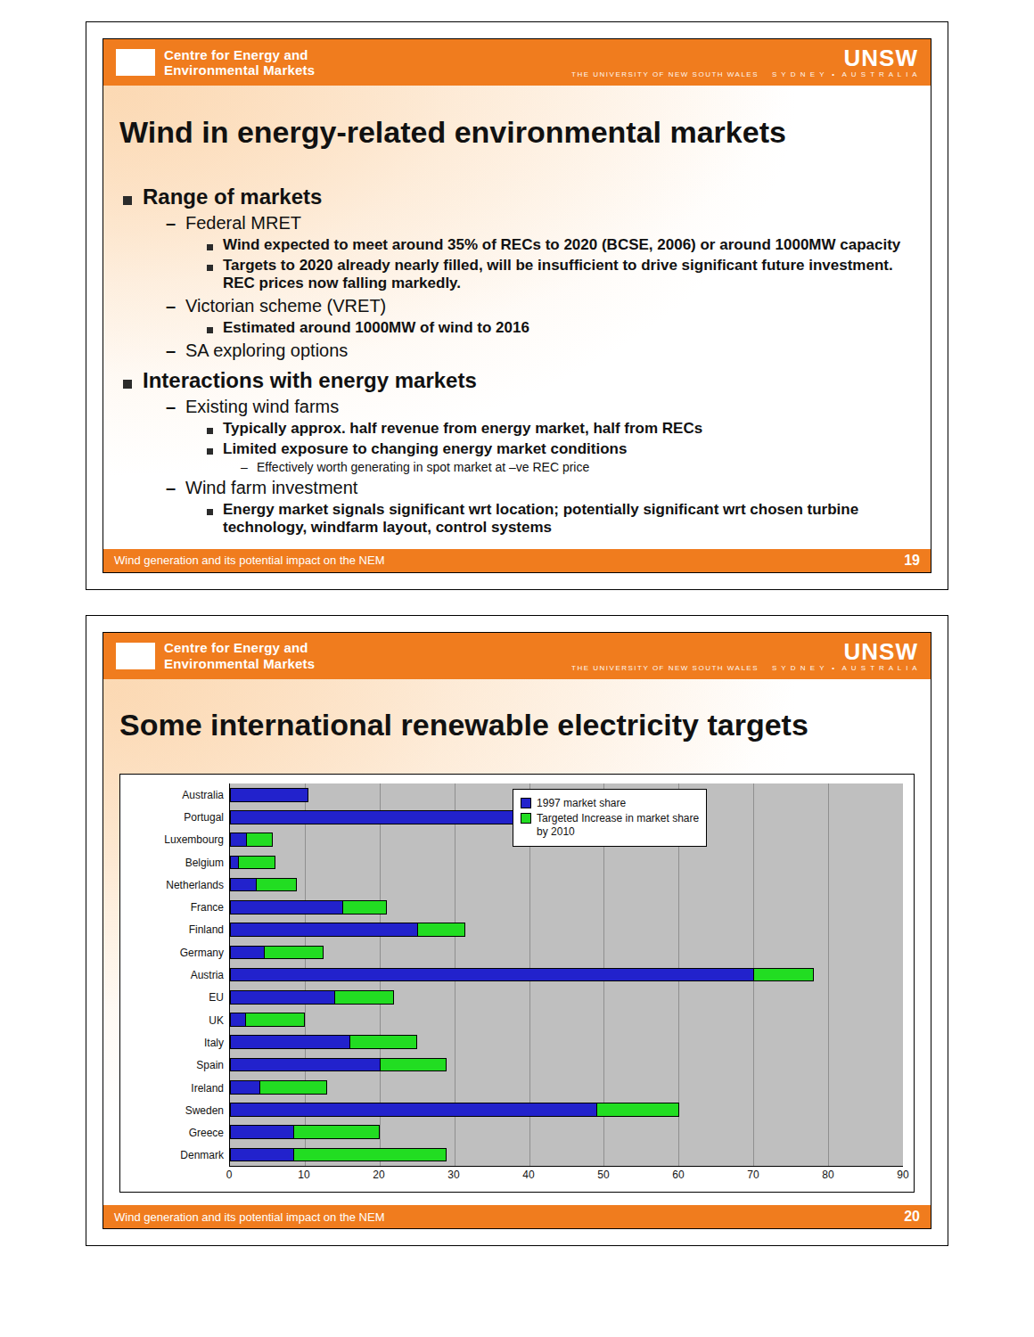Centre for Energy and
Environmental Markets
UNSW
THE UNIVERSITY OF NEW SOUTH WALES S Y D N E Y • A U S T R A L I A
Wind in energy-related environmental markets
Range of markets
Federal MRET
Wind expected to meet around 35% of RECs to 2020 (BCSE, 2006) or around 1000MW capacity
Targets to 2020 already nearly filled, will be insufficient to drive significant future investment. REC prices now falling markedly.
Victorian scheme (VRET)
Estimated around 1000MW of wind to 2016
SA exploring options
Interactions with energy markets
Existing wind farms
Typically approx. half revenue from energy market, half from RECs
Limited exposure to changing energy market conditions
Effectively worth generating in spot market at –ve REC price
Wind farm investment
Energy market signals significant wrt location; potentially significant wrt chosen turbine technology, windfarm layout, control systems
Wind generation and its potential impact on the NEM
19
Centre for Energy and
Environmental Markets
UNSW
THE UNIVERSITY OF NEW SOUTH WALES S Y D N E Y • A U S T R A L I A
Some international renewable electricity targets
Australia
Portugal
Luxembourg
Belgium
Netherlands
France
Finland
Germany
Austria
EU
UK
Italy
Spain
Ireland
Sweden
Greece
Denmark
1997 market share
Targeted Increase in market share
by 2010
0 10 20 30 40 50 60 70 80 90
Wind generation and its potential impact on the NEM
20